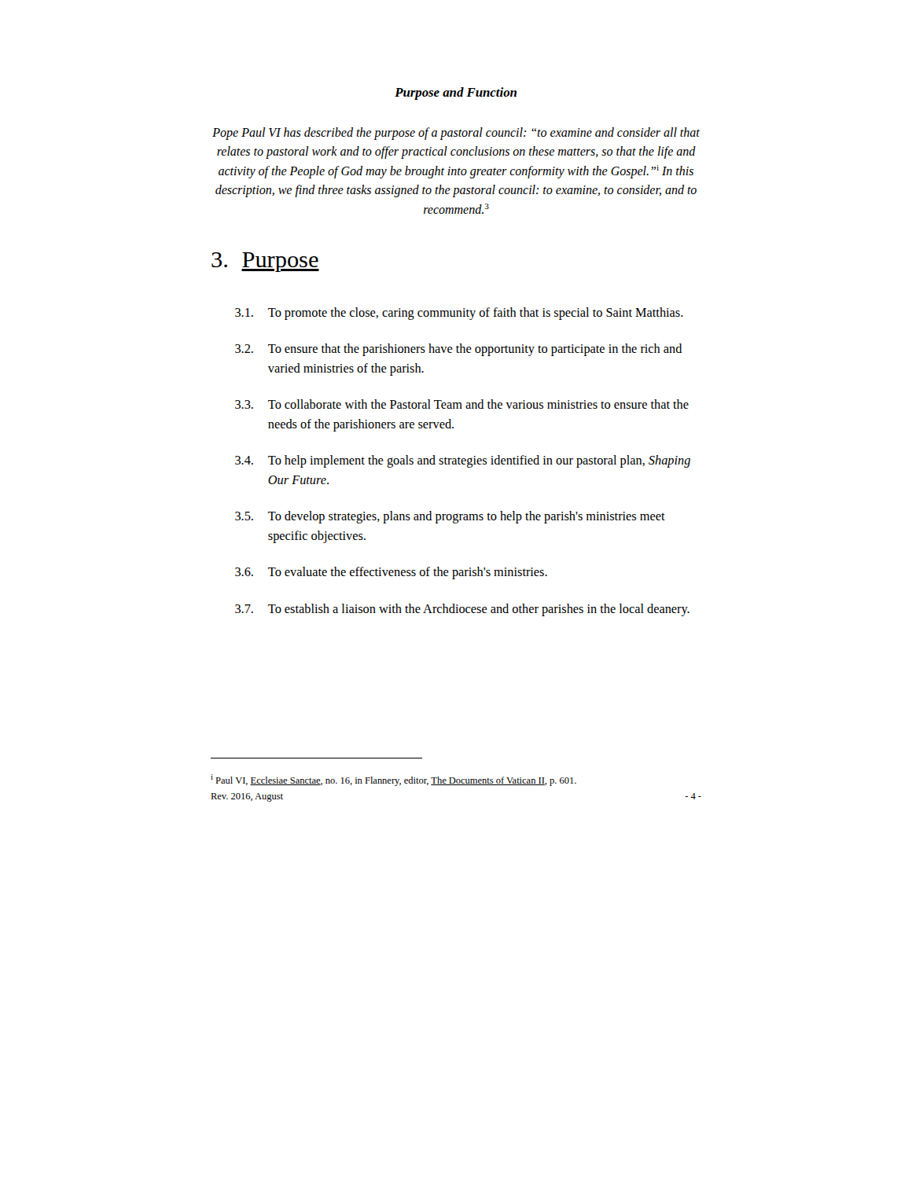Purpose and Function
Pope Paul VI has described the purpose of a pastoral council: “to examine and consider all that relates to pastoral work and to offer practical conclusions on these matters, so that the life and activity of the People of God may be brought into greater conformity with the Gospel.”i In this description, we find three tasks assigned to the pastoral council: to examine, to consider, and to recommend.3
3. Purpose
3.1. To promote the close, caring community of faith that is special to Saint Matthias.
3.2. To ensure that the parishioners have the opportunity to participate in the rich and varied ministries of the parish.
3.3. To collaborate with the Pastoral Team and the various ministries to ensure that the needs of the parishioners are served.
3.4. To help implement the goals and strategies identified in our pastoral plan, Shaping Our Future.
3.5. To develop strategies, plans and programs to help the parish's ministries meet specific objectives.
3.6. To evaluate the effectiveness of the parish's ministries.
3.7. To establish a liaison with the Archdiocese and other parishes in the local deanery.
i Paul VI, Ecclesiae Sanctae, no. 16, in Flannery, editor, The Documents of Vatican II, p. 601.
Rev. 2016, August - 4 -